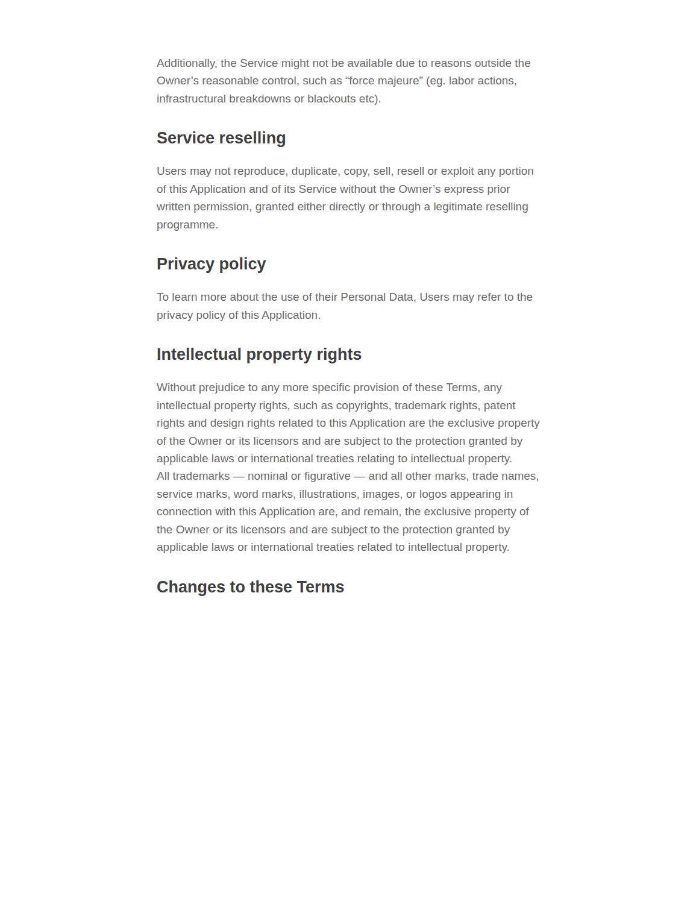Additionally, the Service might not be available due to reasons outside the Owner’s reasonable control, such as “force majeure” (eg. labor actions, infrastructural breakdowns or blackouts etc).
Service reselling
Users may not reproduce, duplicate, copy, sell, resell or exploit any portion of this Application and of its Service without the Owner’s express prior written permission, granted either directly or through a legitimate reselling programme.
Privacy policy
To learn more about the use of their Personal Data, Users may refer to the privacy policy of this Application.
Intellectual property rights
Without prejudice to any more specific provision of these Terms, any intellectual property rights, such as copyrights, trademark rights, patent rights and design rights related to this Application are the exclusive property of the Owner or its licensors and are subject to the protection granted by applicable laws or international treaties relating to intellectual property.
All trademarks — nominal or figurative — and all other marks, trade names, service marks, word marks, illustrations, images, or logos appearing in connection with this Application are, and remain, the exclusive property of the Owner or its licensors and are subject to the protection granted by applicable laws or international treaties related to intellectual property.
Changes to these Terms